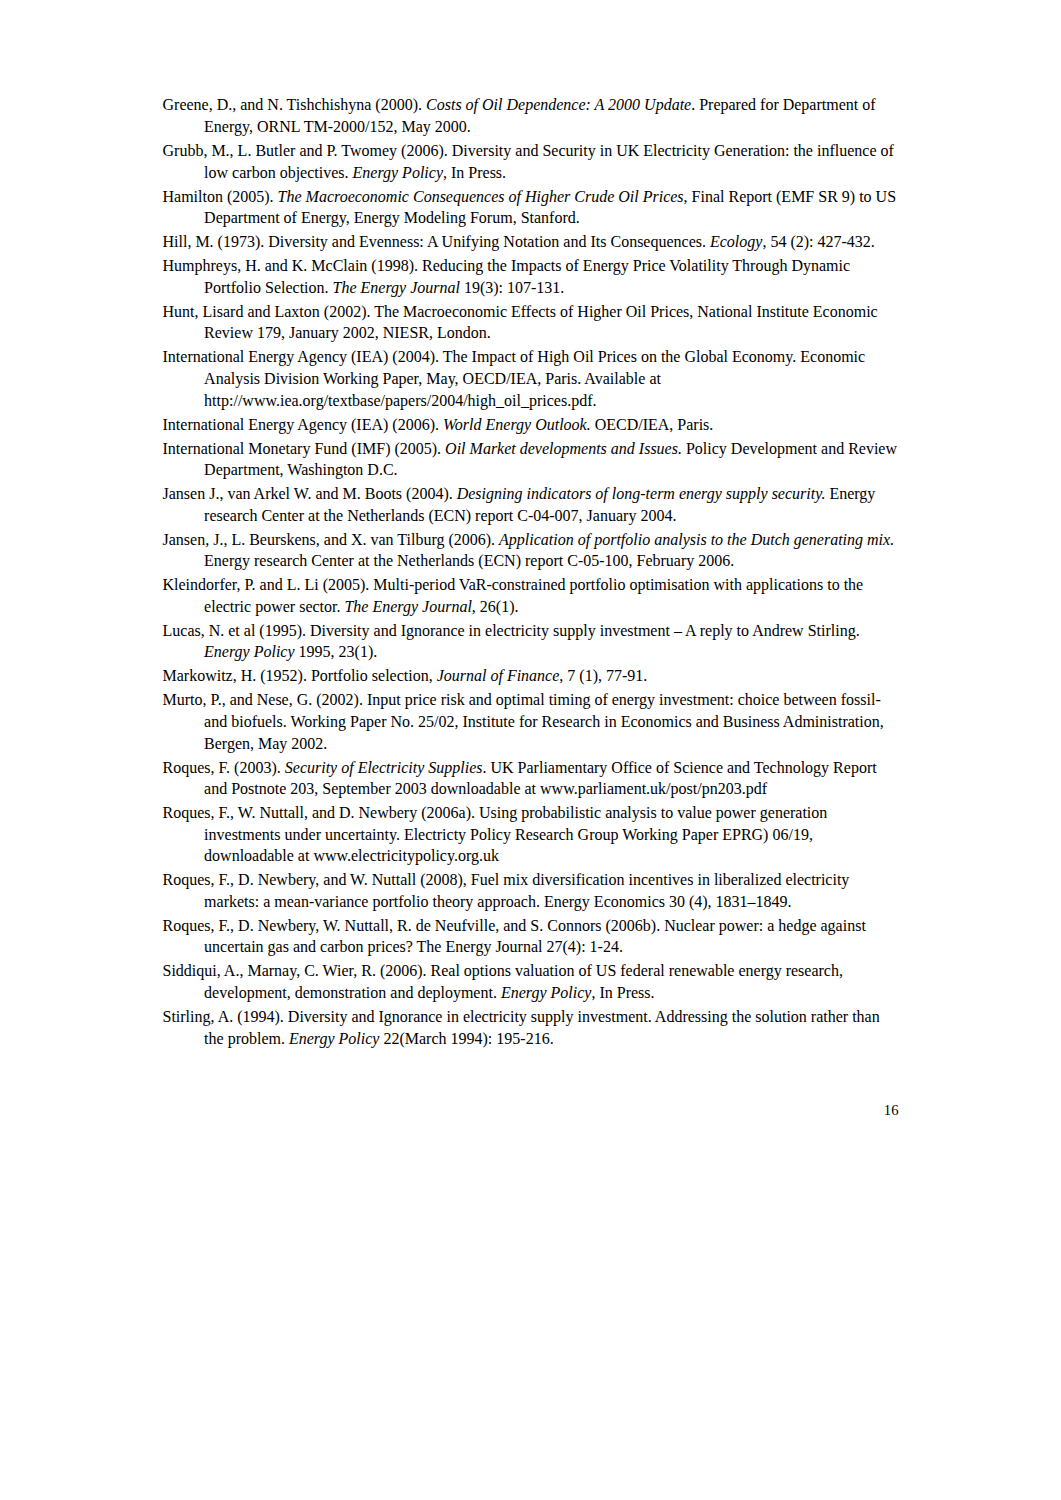Greene, D., and N. Tishchishyna (2000). Costs of Oil Dependence: A 2000 Update. Prepared for Department of Energy, ORNL TM-2000/152, May 2000.
Grubb, M., L. Butler and P. Twomey (2006). Diversity and Security in UK Electricity Generation: the influence of low carbon objectives. Energy Policy, In Press.
Hamilton (2005). The Macroeconomic Consequences of Higher Crude Oil Prices, Final Report (EMF SR 9) to US Department of Energy, Energy Modeling Forum, Stanford.
Hill, M. (1973). Diversity and Evenness: A Unifying Notation and Its Consequences. Ecology, 54 (2): 427-432.
Humphreys, H. and K. McClain (1998). Reducing the Impacts of Energy Price Volatility Through Dynamic Portfolio Selection. The Energy Journal 19(3): 107-131.
Hunt, Lisard and Laxton (2002). The Macroeconomic Effects of Higher Oil Prices, National Institute Economic Review 179, January 2002, NIESR, London.
International Energy Agency (IEA) (2004). The Impact of High Oil Prices on the Global Economy. Economic Analysis Division Working Paper, May, OECD/IEA, Paris. Available at http://www.iea.org/textbase/papers/2004/high_oil_prices.pdf.
International Energy Agency (IEA) (2006). World Energy Outlook. OECD/IEA, Paris.
International Monetary Fund (IMF) (2005). Oil Market developments and Issues. Policy Development and Review Department, Washington D.C.
Jansen J., van Arkel W. and M. Boots (2004). Designing indicators of long-term energy supply security. Energy research Center at the Netherlands (ECN) report C-04-007, January 2004.
Jansen, J., L. Beurskens, and X. van Tilburg (2006). Application of portfolio analysis to the Dutch generating mix. Energy research Center at the Netherlands (ECN) report C-05-100, February 2006.
Kleindorfer, P. and L. Li (2005). Multi-period VaR-constrained portfolio optimisation with applications to the electric power sector. The Energy Journal, 26(1).
Lucas, N. et al (1995). Diversity and Ignorance in electricity supply investment – A reply to Andrew Stirling. Energy Policy 1995, 23(1).
Markowitz, H. (1952). Portfolio selection, Journal of Finance, 7 (1), 77-91.
Murto, P., and Nese, G. (2002). Input price risk and optimal timing of energy investment: choice between fossil- and biofuels. Working Paper No. 25/02, Institute for Research in Economics and Business Administration, Bergen, May 2002.
Roques, F. (2003). Security of Electricity Supplies. UK Parliamentary Office of Science and Technology Report and Postnote 203, September 2003 downloadable at www.parliament.uk/post/pn203.pdf
Roques, F., W. Nuttall, and D. Newbery (2006a). Using probabilistic analysis to value power generation investments under uncertainty. Electricty Policy Research Group Working Paper EPRG) 06/19, downloadable at www.electricitypolicy.org.uk
Roques, F., D. Newbery, and W. Nuttall (2008), Fuel mix diversification incentives in liberalized electricity markets: a mean-variance portfolio theory approach. Energy Economics 30 (4), 1831–1849.
Roques, F., D. Newbery, W. Nuttall, R. de Neufville, and S. Connors (2006b). Nuclear power: a hedge against uncertain gas and carbon prices? The Energy Journal 27(4): 1-24.
Siddiqui, A., Marnay, C. Wier, R. (2006). Real options valuation of US federal renewable energy research, development, demonstration and deployment. Energy Policy, In Press.
Stirling, A. (1994). Diversity and Ignorance in electricity supply investment. Addressing the solution rather than the problem. Energy Policy 22(March 1994): 195-216.
16